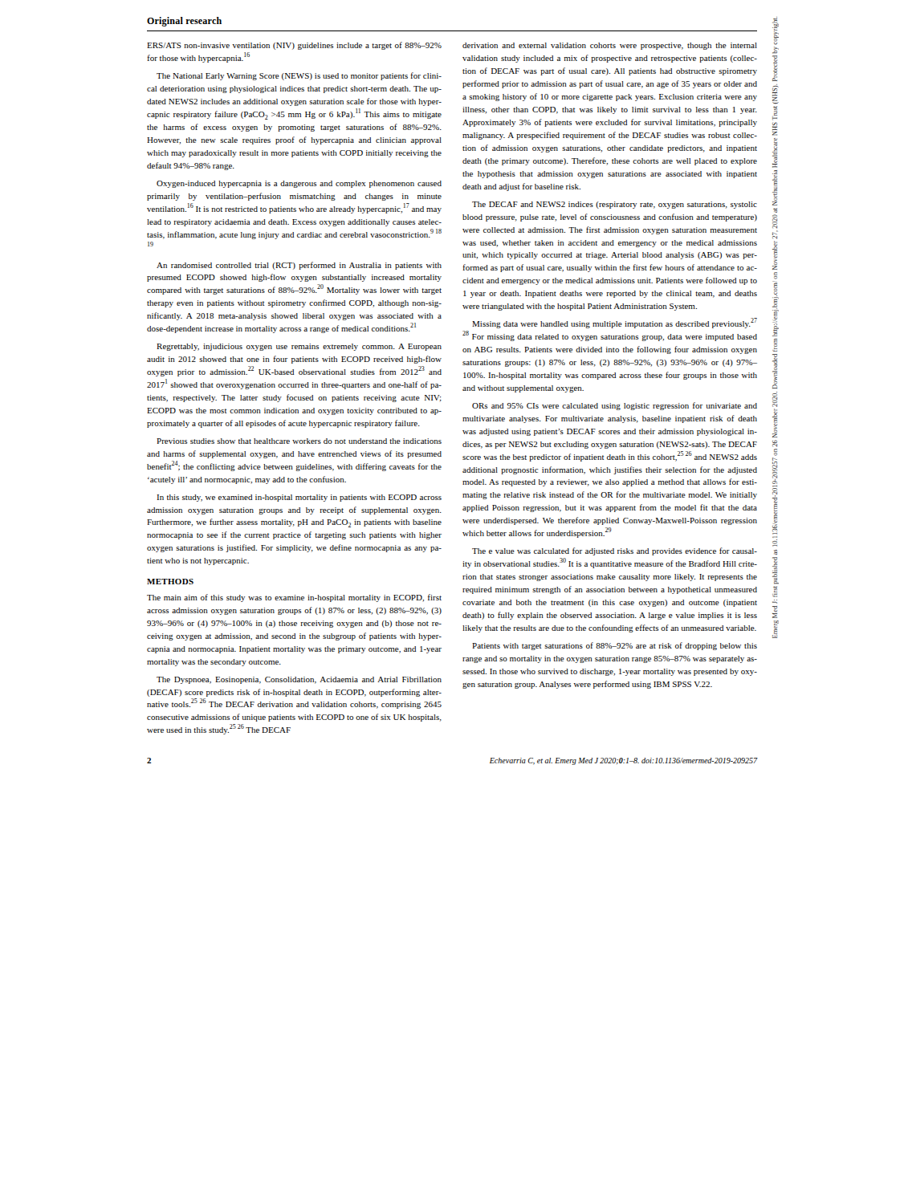Emerg Med J: first published as 10.1136/emermed-2019-209257 on 26 November 2020. Downloaded from http://emj.bmj.com/ on November 27, 2020 at Northumbria Healthcare NHS Trust (NHS). Protected by copyright.
Original research
ERS/ATS non-invasive ventilation (NIV) guidelines include a target of 88%–92% for those with hypercapnia.16
The National Early Warning Score (NEWS) is used to monitor patients for clinical deterioration using physiological indices that predict short-term death. The updated NEWS2 includes an additional oxygen saturation scale for those with hypercapnic respiratory failure (PaCO2 >45 mm Hg or 6 kPa).11 This aims to mitigate the harms of excess oxygen by promoting target saturations of 88%–92%. However, the new scale requires proof of hypercapnia and clinician approval which may paradoxically result in more patients with COPD initially receiving the default 94%–98% range.
Oxygen-induced hypercapnia is a dangerous and complex phenomenon caused primarily by ventilation–perfusion mismatching and changes in minute ventilation.16 It is not restricted to patients who are already hypercapnic,17 and may lead to respiratory acidaemia and death. Excess oxygen additionally causes atelectasis, inflammation, acute lung injury and cardiac and cerebral vasoconstriction.9 18 19
An randomised controlled trial (RCT) performed in Australia in patients with presumed ECOPD showed high-flow oxygen substantially increased mortality compared with target saturations of 88%–92%.20 Mortality was lower with target therapy even in patients without spirometry confirmed COPD, although non-significantly. A 2018 meta-analysis showed liberal oxygen was associated with a dose-dependent increase in mortality across a range of medical conditions.21
Regrettably, injudicious oxygen use remains extremely common. A European audit in 2012 showed that one in four patients with ECOPD received high-flow oxygen prior to admission.22 UK-based observational studies from 201223 and 20171 showed that overoxygenation occurred in three-quarters and one-half of patients, respectively. The latter study focused on patients receiving acute NIV; ECOPD was the most common indication and oxygen toxicity contributed to approximately a quarter of all episodes of acute hypercapnic respiratory failure.
Previous studies show that healthcare workers do not understand the indications and harms of supplemental oxygen, and have entrenched views of its presumed benefit24; the conflicting advice between guidelines, with differing caveats for the ‘acutely ill’ and normocapnic, may add to the confusion.
In this study, we examined in-hospital mortality in patients with ECOPD across admission oxygen saturation groups and by receipt of supplemental oxygen. Furthermore, we further assess mortality, pH and PaCO2 in patients with baseline normocapnia to see if the current practice of targeting such patients with higher oxygen saturations is justified. For simplicity, we define normocapnia as any patient who is not hypercapnic.
Methods
The main aim of this study was to examine in-hospital mortality in ECOPD, first across admission oxygen saturation groups of (1) 87% or less, (2) 88%–92%, (3) 93%–96% or (4) 97%–100% in (a) those receiving oxygen and (b) those not receiving oxygen at admission, and second in the subgroup of patients with hypercapnia and normocapnia. Inpatient mortality was the primary outcome, and 1-year mortality was the secondary outcome.
The Dyspnoea, Eosinopenia, Consolidation, Acidaemia and Atrial Fibrillation (DECAF) score predicts risk of in-hospital death in ECOPD, outperforming alternative tools.25 26 The DECAF derivation and validation cohorts, comprising 2645 consecutive admissions of unique patients with ECOPD to one of six UK hospitals, were used in this study.25 26 The DECAF
derivation and external validation cohorts were prospective, though the internal validation study included a mix of prospective and retrospective patients (collection of DECAF was part of usual care). All patients had obstructive spirometry performed prior to admission as part of usual care, an age of 35 years or older and a smoking history of 10 or more cigarette pack years. Exclusion criteria were any illness, other than COPD, that was likely to limit survival to less than 1 year. Approximately 3% of patients were excluded for survival limitations, principally malignancy. A prespecified requirement of the DECAF studies was robust collection of admission oxygen saturations, other candidate predictors, and inpatient death (the primary outcome). Therefore, these cohorts are well placed to explore the hypothesis that admission oxygen saturations are associated with inpatient death and adjust for baseline risk.
The DECAF and NEWS2 indices (respiratory rate, oxygen saturations, systolic blood pressure, pulse rate, level of consciousness and confusion and temperature) were collected at admission. The first admission oxygen saturation measurement was used, whether taken in accident and emergency or the medical admissions unit, which typically occurred at triage. Arterial blood analysis (ABG) was performed as part of usual care, usually within the first few hours of attendance to accident and emergency or the medical admissions unit. Patients were followed up to 1 year or death. Inpatient deaths were reported by the clinical team, and deaths were triangulated with the hospital Patient Administration System.
Missing data were handled using multiple imputation as described previously.27 28 For missing data related to oxygen saturations group, data were imputed based on ABG results. Patients were divided into the following four admission oxygen saturations groups: (1) 87% or less, (2) 88%–92%, (3) 93%–96% or (4) 97%–100%. In-hospital mortality was compared across these four groups in those with and without supplemental oxygen.
ORs and 95% CIs were calculated using logistic regression for univariate and multivariate analyses. For multivariate analysis, baseline inpatient risk of death was adjusted using patient’s DECAF scores and their admission physiological indices, as per NEWS2 but excluding oxygen saturation (NEWS2-sats). The DECAF score was the best predictor of inpatient death in this cohort,25 26 and NEWS2 adds additional prognostic information, which justifies their selection for the adjusted model. As requested by a reviewer, we also applied a method that allows for estimating the relative risk instead of the OR for the multivariate model. We initially applied Poisson regression, but it was apparent from the model fit that the data were underdispersed. We therefore applied Conway-Maxwell-Poisson regression which better allows for underdispersion.29
The e value was calculated for adjusted risks and provides evidence for causality in observational studies.30 It is a quantitative measure of the Bradford Hill criterion that states stronger associations make causality more likely. It represents the required minimum strength of an association between a hypothetical unmeasured covariate and both the treatment (in this case oxygen) and outcome (inpatient death) to fully explain the observed association. A large e value implies it is less likely that the results are due to the confounding effects of an unmeasured variable.
Patients with target saturations of 88%–92% are at risk of dropping below this range and so mortality in the oxygen saturation range 85%–87% was separately assessed. In those who survived to discharge, 1-year mortality was presented by oxygen saturation group. Analyses were performed using IBM SPSS V.22.
2
Echevarria C, et al. Emerg Med J 2020;0:1–8. doi:10.1136/emermed-2019-209257